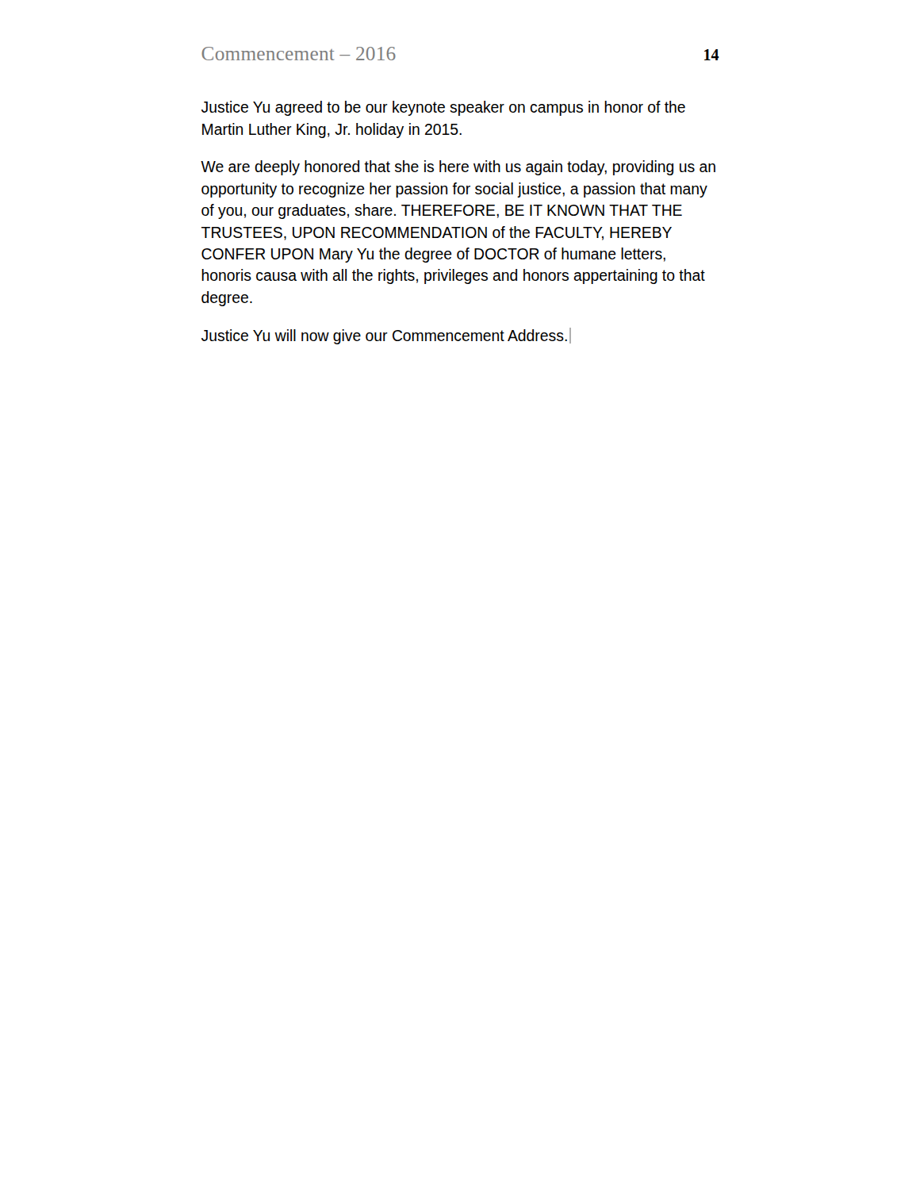Commencement – 2016
14
Justice Yu agreed to be our keynote speaker on campus in honor of the Martin Luther King, Jr. holiday in 2015.
We are deeply honored that she is here with us again today, providing us an opportunity to recognize her passion for social justice, a passion that many of you, our graduates, share. THEREFORE, BE IT KNOWN THAT THE TRUSTEES, UPON RECOMMENDATION of the FACULTY, HEREBY CONFER UPON Mary Yu the degree of DOCTOR of humane letters, honoris causa with all the rights, privileges and honors appertaining to that degree.
Justice Yu will now give our Commencement Address.